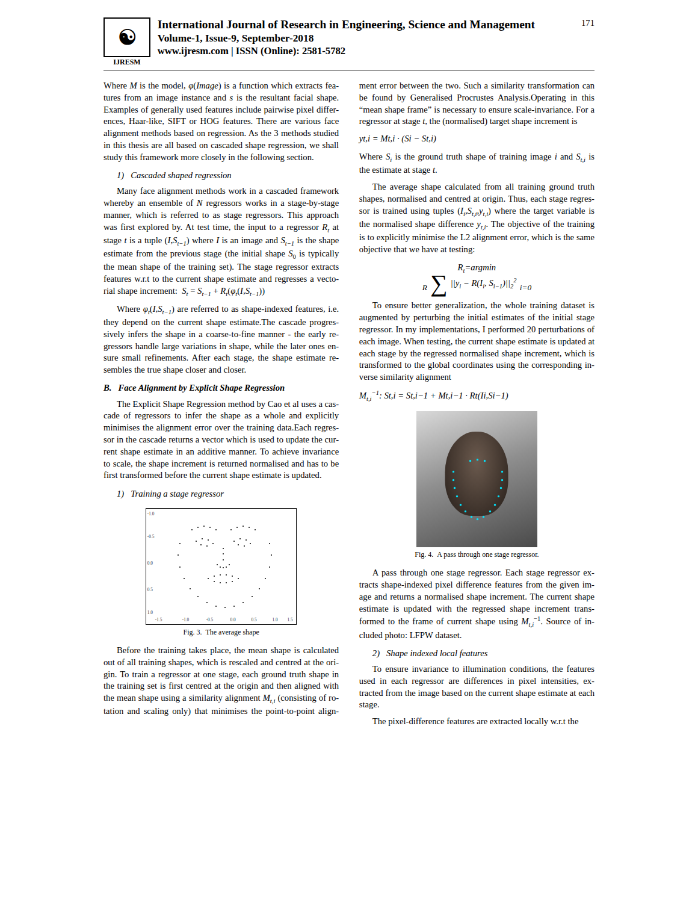☯
IJRESM
International Journal of Research in Engineering, Science and Management
Volume-1, Issue-9, September-2018
www.ijresm.com | ISSN (Online): 2581-5782
171
Where M is the model, φ(Image) is a function which extracts features from an image instance and s is the resultant facial shape. Examples of generally used features include pairwise pixel differences, Haar-like, SIFT or HOG features. There are various face alignment methods based on regression. As the 3 methods studied in this thesis are all based on cascaded shape regression, we shall study this framework more closely in the following section.
1) Cascaded shaped regression
Many face alignment methods work in a cascaded framework whereby an ensemble of N regressors works in a stage-by-stage manner, which is referred to as stage regressors. This approach was first explored by. At test time, the input to a regressor Rt at stage t is a tuple (I,St−1) where I is an image and St−1 is the shape estimate from the previous stage (the initial shape S0 is typically the mean shape of the training set). The stage regressor extracts features w.r.t to the current shape estimate and regresses a vectorial shape increment: St = St−1 + Rt(φt(I,St−1))
Where φt(I,St−1) are referred to as shape-indexed features, i.e. they depend on the current shape estimate.The cascade progressively infers the shape in a coarse-to-fine manner - the early regressors handle large variations in shape, while the later ones ensure small refinements. After each stage, the shape estimate resembles the true shape closer and closer.
B. Face Alignment by Explicit Shape Regression
The Explicit Shape Regression method by Cao et al uses a cascade of regressors to infer the shape as a whole and explicitly minimises the alignment error over the training data.Each regressor in the cascade returns a vector which is used to update the current shape estimate in an additive manner. To achieve invariance to scale, the shape increment is returned normalised and has to be first transformed before the current shape estimate is updated.
1) Training a stage regressor
-1.0 -0.5 0.0 0.5 1.0 -1.5 -1.0 -0.5 0.0 0.5 1.0 1.5
Fig. 3. The average shape
Before the training takes place, the mean shape is calculated out of all training shapes, which is rescaled and centred at the origin. To train a regressor at one stage, each ground truth shape in the training set is first centred at the origin and then aligned with the mean shape using a similarity alignment Mt,i (consisting of rotation and scaling only) that minimises the point-to-point alignment error between the two. Such a similarity transformation can be found by Generalised Procrustes Analysis.Operating in this “mean shape frame” is necessary to ensure scale-invariance. For a regressor at stage t, the (normalised) target shape increment is
yt,i = Mt,i · (Si − St,i)
Where Si is the ground truth shape of training image i and St,i is the estimate at stage t.
The average shape calculated from all training ground truth shapes, normalised and centred at origin. Thus, each stage regressor is trained using tuples (Ii,St,i,yt,i) where the target variable is the normalised shape difference yt,i. The objective of the training is to explicitly minimise the L2 alignment error, which is the same objective that we have at testing:
Rt=argmin R ∑ ||yi − R(Ii, Si−1)||22 i=0
To ensure better generalization, the whole training dataset is augmented by perturbing the initial estimates of the initial stage regressor. In my implementations, I performed 20 perturbations of each image. When testing, the current shape estimate is updated at each stage by the regressed normalised shape increment, which is transformed to the global coordinates using the corresponding inverse similarity alignment
Mt,i−1: St,i = St,i−1 + Mt,i−1 · Rt(Ii,Si−1)
Fig. 4. A pass through one stage regressor.
A pass through one stage regressor. Each stage regressor extracts shape-indexed pixel difference features from the given image and returns a normalised shape increment. The current shape estimate is updated with the regressed shape increment transformed to the frame of current shape using Mt,i−1. Source of included photo: LFPW dataset.
2) Shape indexed local features
To ensure invariance to illumination conditions, the features used in each regressor are differences in pixel intensities, extracted from the image based on the current shape estimate at each stage.
The pixel-difference features are extracted locally w.r.t the